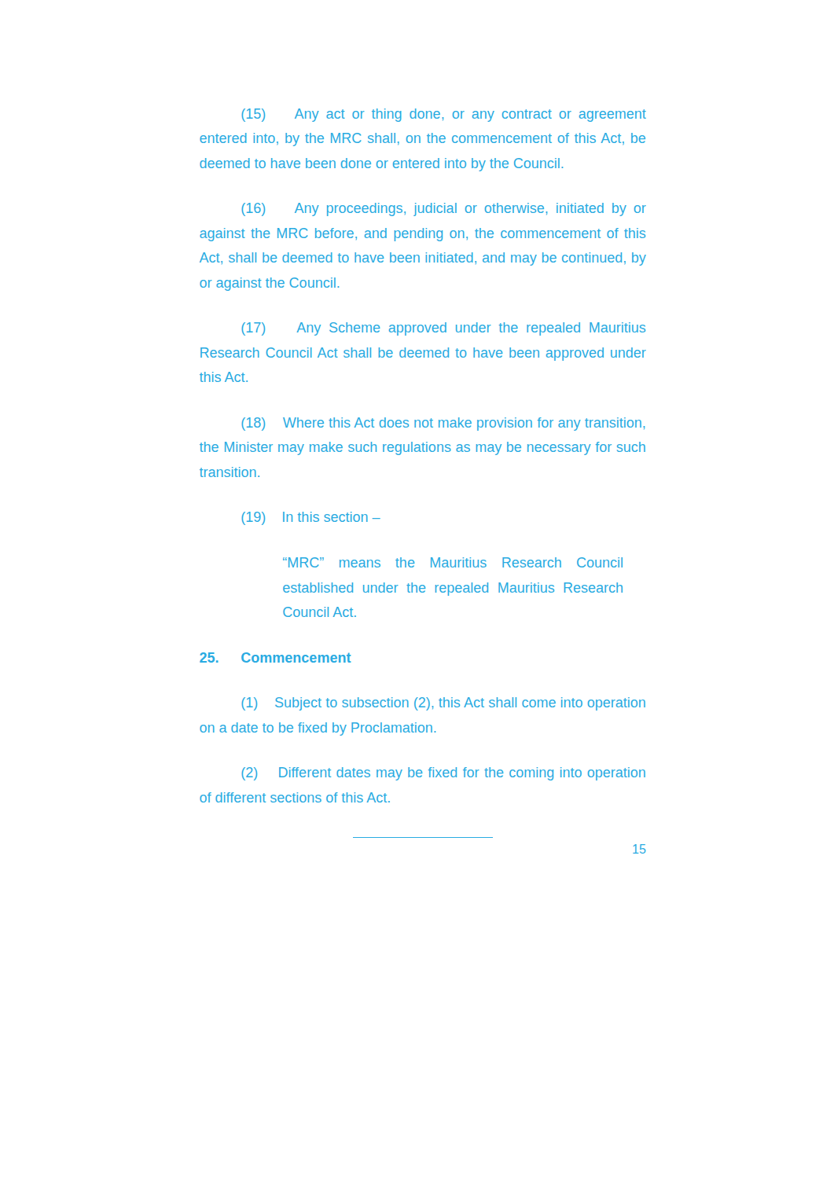(15) Any act or thing done, or any contract or agreement entered into, by the MRC shall, on the commencement of this Act, be deemed to have been done or entered into by the Council.
(16) Any proceedings, judicial or otherwise, initiated by or against the MRC before, and pending on, the commencement of this Act, shall be deemed to have been initiated, and may be continued, by or against the Council.
(17) Any Scheme approved under the repealed Mauritius Research Council Act shall be deemed to have been approved under this Act.
(18) Where this Act does not make provision for any transition, the Minister may make such regulations as may be necessary for such transition.
(19) In this section –
“MRC” means the Mauritius Research Council established under the repealed Mauritius Research Council Act.
25. Commencement
(1) Subject to subsection (2), this Act shall come into operation on a date to be fixed by Proclamation.
(2) Different dates may be fixed for the coming into operation of different sections of this Act.
15